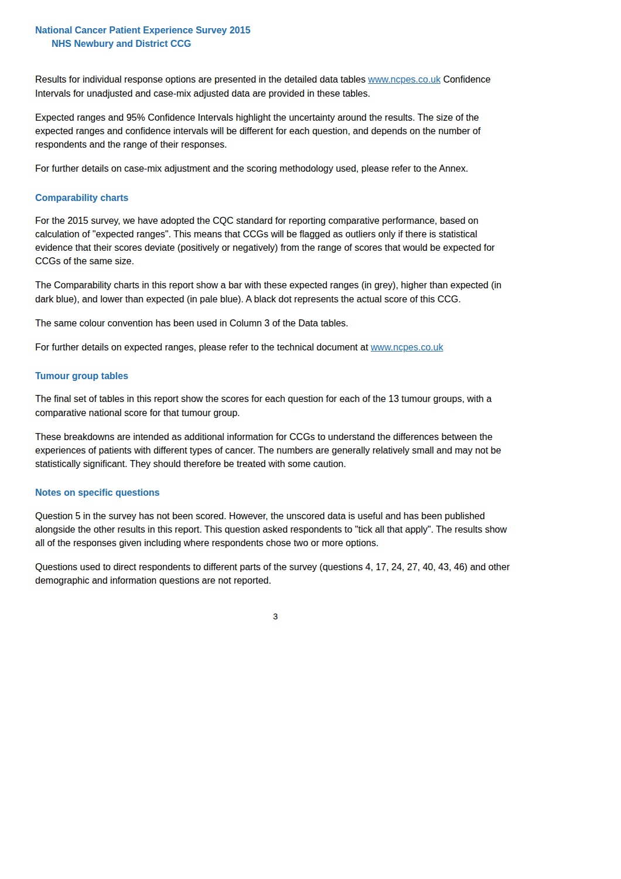National Cancer Patient Experience Survey 2015 NHS Newbury and District CCG
Results for individual response options are presented in the detailed data tables www.ncpes.co.uk Confidence Intervals for unadjusted and case-mix adjusted data are provided in these tables.
Expected ranges and 95% Confidence Intervals highlight the uncertainty around the results. The size of the expected ranges and confidence intervals will be different for each question, and depends on the number of respondents and the range of their responses.
For further details on case-mix adjustment and the scoring methodology used, please refer to the Annex.
Comparability charts
For the 2015 survey, we have adopted the CQC standard for reporting comparative performance, based on calculation of "expected ranges". This means that CCGs will be flagged as outliers only if there is statistical evidence that their scores deviate (positively or negatively) from the range of scores that would be expected for CCGs of the same size.
The Comparability charts in this report show a bar with these expected ranges (in grey), higher than expected (in dark blue), and lower than expected (in pale blue). A black dot represents the actual score of this CCG.
The same colour convention has been used in Column 3 of the Data tables.
For further details on expected ranges, please refer to the technical document at www.ncpes.co.uk
Tumour group tables
The final set of tables in this report show the scores for each question for each of the 13 tumour groups, with a comparative national score for that tumour group.
These breakdowns are intended as additional information for CCGs to understand the differences between the experiences of patients with different types of cancer. The numbers are generally relatively small and may not be statistically significant. They should therefore be treated with some caution.
Notes on specific questions
Question 5 in the survey has not been scored. However, the unscored data is useful and has been published alongside the other results in this report. This question asked respondents to "tick all that apply". The results show all of the responses given including where respondents chose two or more options.
Questions used to direct respondents to different parts of the survey (questions 4, 17, 24, 27, 40, 43, 46) and other demographic and information questions are not reported.
3